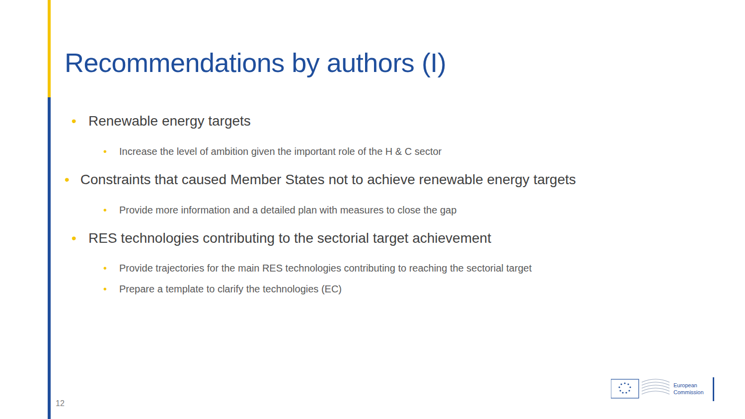Recommendations by authors (I)
Renewable energy targets
Increase the level of ambition given the important role of the H & C sector
Constraints that caused Member States not to achieve renewable energy targets
Provide more information and a detailed plan with measures to close the gap
RES technologies contributing to the sectorial target achievement
Provide trajectories for the main RES technologies contributing to reaching the sectorial target
Prepare a template to clarify the technologies (EC)
12
European Commission